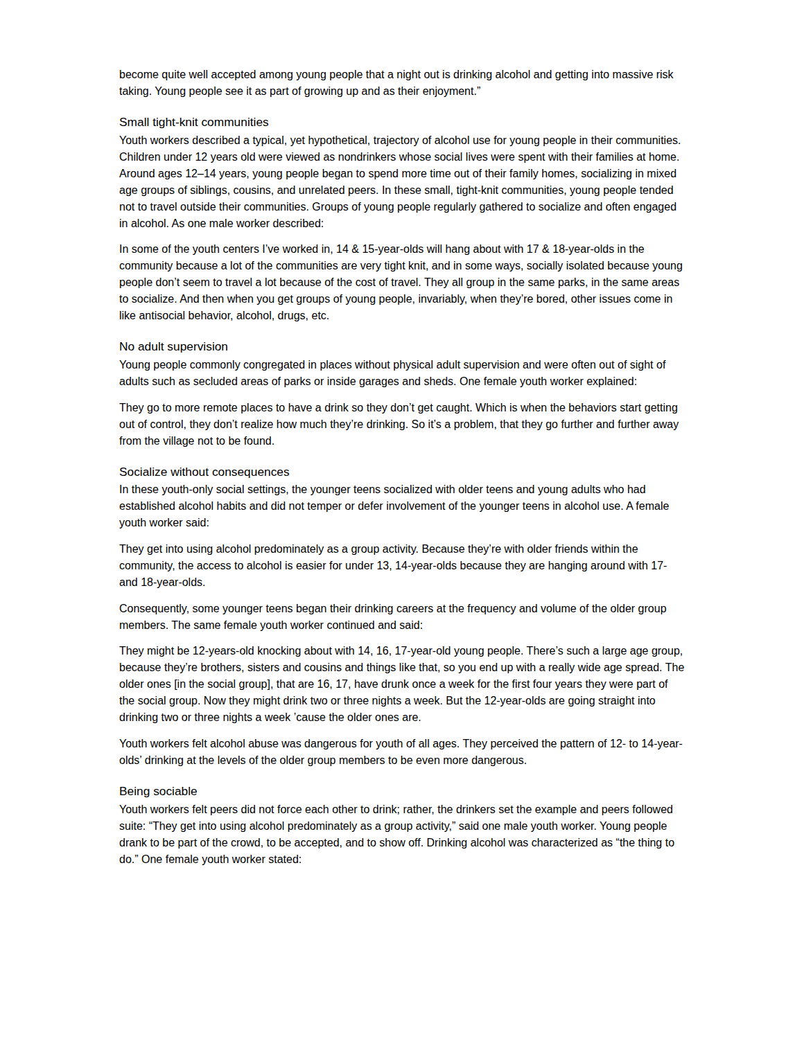become quite well accepted among young people that a night out is drinking alcohol and getting into massive risk taking. Young people see it as part of growing up and as their enjoyment.”
Small tight-knit communities
Youth workers described a typical, yet hypothetical, trajectory of alcohol use for young people in their communities. Children under 12 years old were viewed as nondrinkers whose social lives were spent with their families at home. Around ages 12–14 years, young people began to spend more time out of their family homes, socializing in mixed age groups of siblings, cousins, and unrelated peers. In these small, tight-knit communities, young people tended not to travel outside their communities. Groups of young people regularly gathered to socialize and often engaged in alcohol. As one male worker described:
In some of the youth centers I’ve worked in, 14 & 15-year-olds will hang about with 17 & 18-year-olds in the community because a lot of the communities are very tight knit, and in some ways, socially isolated because young people don’t seem to travel a lot because of the cost of travel. They all group in the same parks, in the same areas to socialize. And then when you get groups of young people, invariably, when they’re bored, other issues come in like antisocial behavior, alcohol, drugs, etc.
No adult supervision
Young people commonly congregated in places without physical adult supervision and were often out of sight of adults such as secluded areas of parks or inside garages and sheds. One female youth worker explained:
They go to more remote places to have a drink so they don’t get caught. Which is when the behaviors start getting out of control, they don’t realize how much they’re drinking. So it’s a problem, that they go further and further away from the village not to be found.
Socialize without consequences
In these youth-only social settings, the younger teens socialized with older teens and young adults who had established alcohol habits and did not temper or defer involvement of the younger teens in alcohol use. A female youth worker said:
They get into using alcohol predominately as a group activity. Because they’re with older friends within the community, the access to alcohol is easier for under 13, 14-year-olds because they are hanging around with 17- and 18-year-olds.
Consequently, some younger teens began their drinking careers at the frequency and volume of the older group members. The same female youth worker continued and said:
They might be 12-years-old knocking about with 14, 16, 17-year-old young people. There’s such a large age group, because they’re brothers, sisters and cousins and things like that, so you end up with a really wide age spread. The older ones [in the social group], that are 16, 17, have drunk once a week for the first four years they were part of the social group. Now they might drink two or three nights a week. But the 12-year-olds are going straight into drinking two or three nights a week ’cause the older ones are.
Youth workers felt alcohol abuse was dangerous for youth of all ages. They perceived the pattern of 12- to 14-year-olds’ drinking at the levels of the older group members to be even more dangerous.
Being sociable
Youth workers felt peers did not force each other to drink; rather, the drinkers set the example and peers followed suite: “They get into using alcohol predominately as a group activity,” said one male youth worker. Young people drank to be part of the crowd, to be accepted, and to show off. Drinking alcohol was characterized as “the thing to do.” One female youth worker stated: